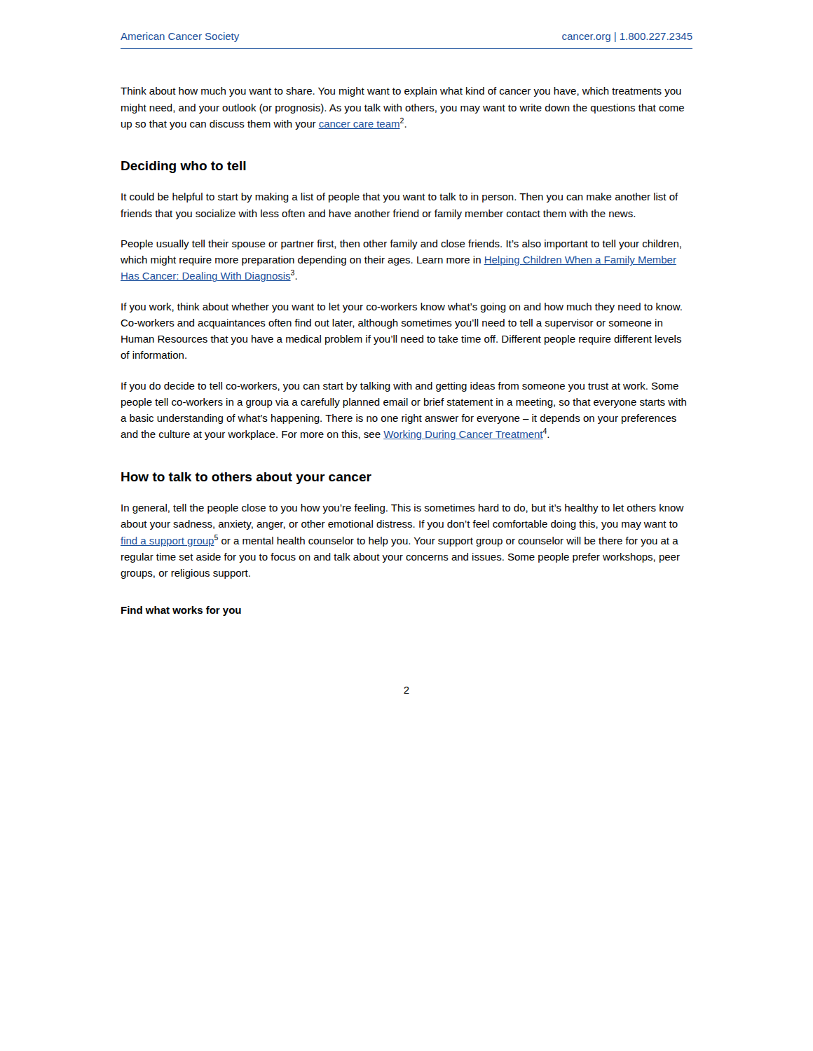American Cancer Society cancer.org | 1.800.227.2345
Think about how much you want to share. You might want to explain what kind of cancer you have, which treatments you might need, and your outlook (or prognosis). As you talk with others, you may want to write down the questions that come up so that you can discuss them with your cancer care team2.
Deciding who to tell
It could be helpful to start by making a list of people that you want to talk to in person. Then you can make another list of friends that you socialize with less often and have another friend or family member contact them with the news.
People usually tell their spouse or partner first, then other family and close friends. It’s also important to tell your children, which might require more preparation depending on their ages. Learn more in Helping Children When a Family Member Has Cancer: Dealing With Diagnosis3.
If you work, think about whether you want to let your co-workers know what’s going on and how much they need to know. Co-workers and acquaintances often find out later, although sometimes you’ll need to tell a supervisor or someone in Human Resources that you have a medical problem if you’ll need to take time off. Different people require different levels of information.
If you do decide to tell co-workers, you can start by talking with and getting ideas from someone you trust at work. Some people tell co-workers in a group via a carefully planned email or brief statement in a meeting, so that everyone starts with a basic understanding of what’s happening. There is no one right answer for everyone – it depends on your preferences and the culture at your workplace. For more on this, see Working During Cancer Treatment4.
How to talk to others about your cancer
In general, tell the people close to you how you’re feeling. This is sometimes hard to do, but it’s healthy to let others know about your sadness, anxiety, anger, or other emotional distress. If you don’t feel comfortable doing this, you may want to find a support group5 or a mental health counselor to help you. Your support group or counselor will be there for you at a regular time set aside for you to focus on and talk about your concerns and issues. Some people prefer workshops, peer groups, or religious support.
Find what works for you
2